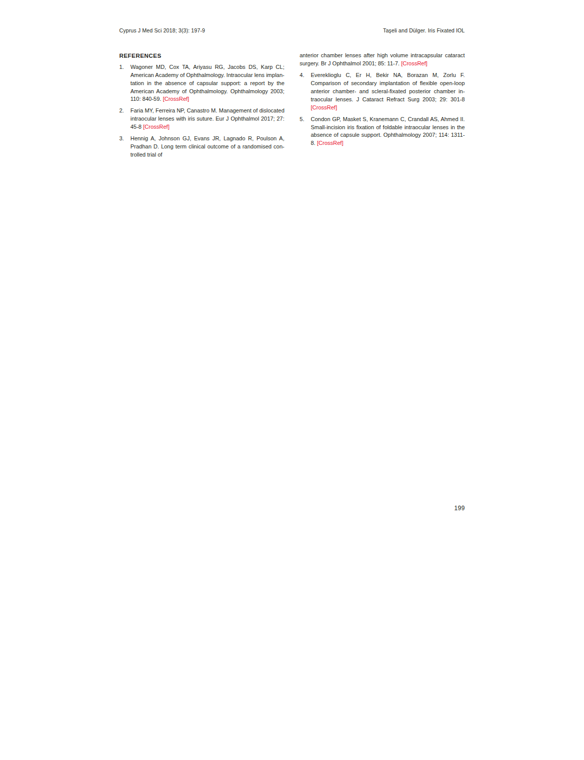Cyprus J Med Sci 2018; 3(3): 197-9
Taşeli and Dülger. Iris Fixated IOL
References
Wagoner MD, Cox TA, Ariyasu RG, Jacobs DS, Karp CL; American Academy of Ophthalmology. Intraocular lens implantation in the absence of capsular support: a report by the American Academy of Ophthalmology. Ophthalmology 2003; 110: 840-59. [CrossRef]
Faria MY, Ferreira NP, Canastro M. Management of dislocated intraocular lenses with iris suture. Eur J Ophthalmol 2017; 27: 45-8 [CrossRef]
Hennig A, Johnson GJ, Evans JR, Lagnado R, Poulson A, Pradhan D. Long term clinical outcome of a randomised controlled trial of
anterior chamber lenses after high volume intracapsular cataract surgery. Br J Ophthalmol 2001; 85: 11-7. [CrossRef]
Evereklioglu C, Er H, Bekir NA, Borazan M, Zorlu F. Comparison of secondary implantation of flexible open-loop anterior chamber- and scleral-fixated posterior chamber intraocular lenses. J Cataract Refract Surg 2003; 29: 301-8 [CrossRef]
Condon GP, Masket S, Kranemann C, Crandall AS, Ahmed II. Small-incision iris fixation of foldable intraocular lenses in the absence of capsule support. Ophthalmology 2007; 114: 1311-8. [CrossRef]
199